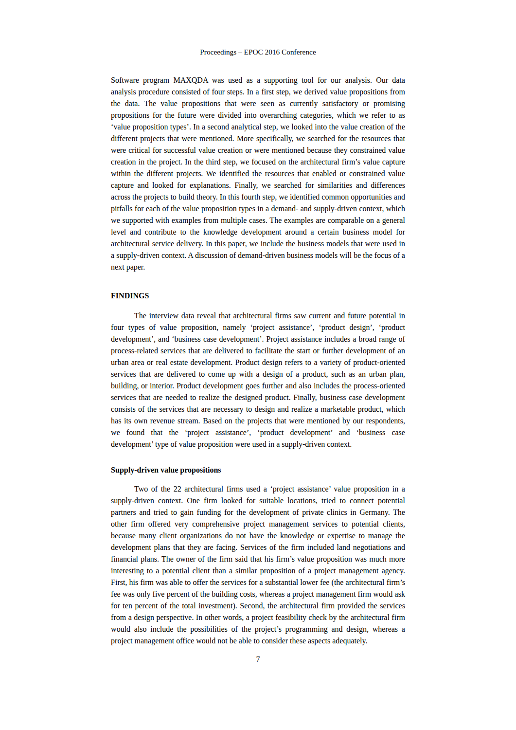Proceedings – EPOC 2016 Conference
Software program MAXQDA was used as a supporting tool for our analysis. Our data analysis procedure consisted of four steps. In a first step, we derived value propositions from the data. The value propositions that were seen as currently satisfactory or promising propositions for the future were divided into overarching categories, which we refer to as ‘value proposition types’. In a second analytical step, we looked into the value creation of the different projects that were mentioned. More specifically, we searched for the resources that were critical for successful value creation or were mentioned because they constrained value creation in the project. In the third step, we focused on the architectural firm’s value capture within the different projects. We identified the resources that enabled or constrained value capture and looked for explanations. Finally, we searched for similarities and differences across the projects to build theory. In this fourth step, we identified common opportunities and pitfalls for each of the value proposition types in a demand- and supply-driven context, which we supported with examples from multiple cases. The examples are comparable on a general level and contribute to the knowledge development around a certain business model for architectural service delivery. In this paper, we include the business models that were used in a supply-driven context. A discussion of demand-driven business models will be the focus of a next paper.
FINDINGS
The interview data reveal that architectural firms saw current and future potential in four types of value proposition, namely ‘project assistance’, ‘product design’, ‘product development’, and ‘business case development’. Project assistance includes a broad range of process-related services that are delivered to facilitate the start or further development of an urban area or real estate development. Product design refers to a variety of product-oriented services that are delivered to come up with a design of a product, such as an urban plan, building, or interior. Product development goes further and also includes the process-oriented services that are needed to realize the designed product. Finally, business case development consists of the services that are necessary to design and realize a marketable product, which has its own revenue stream. Based on the projects that were mentioned by our respondents, we found that the ‘project assistance’, ‘product development’ and ‘business case development’ type of value proposition were used in a supply-driven context.
Supply-driven value propositions
Two of the 22 architectural firms used a ‘project assistance’ value proposition in a supply-driven context. One firm looked for suitable locations, tried to connect potential partners and tried to gain funding for the development of private clinics in Germany. The other firm offered very comprehensive project management services to potential clients, because many client organizations do not have the knowledge or expertise to manage the development plans that they are facing. Services of the firm included land negotiations and financial plans. The owner of the firm said that his firm’s value proposition was much more interesting to a potential client than a similar proposition of a project management agency. First, his firm was able to offer the services for a substantial lower fee (the architectural firm’s fee was only five percent of the building costs, whereas a project management firm would ask for ten percent of the total investment). Second, the architectural firm provided the services from a design perspective. In other words, a project feasibility check by the architectural firm would also include the possibilities of the project’s programming and design, whereas a project management office would not be able to consider these aspects adequately.
7